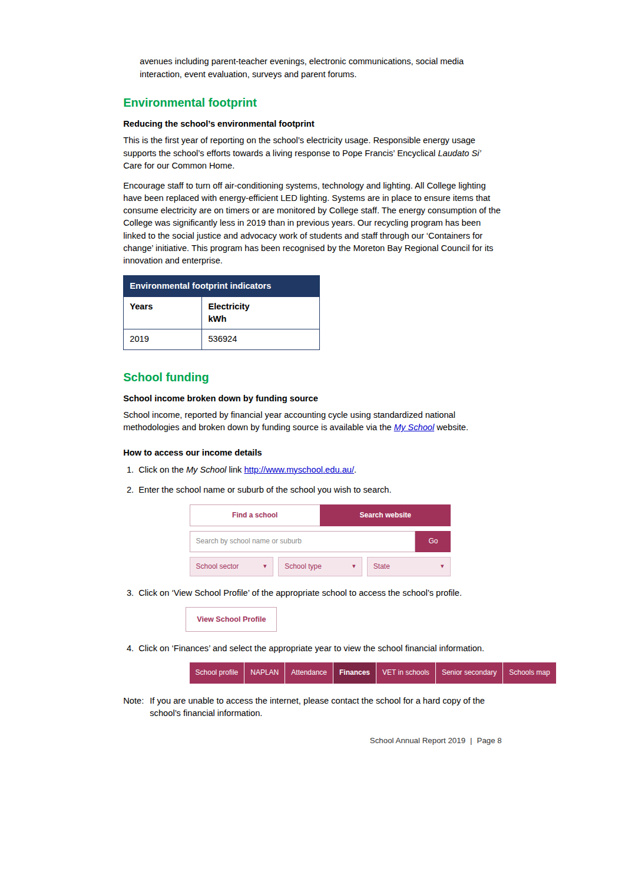avenues including parent-teacher evenings, electronic communications, social media interaction, event evaluation, surveys and parent forums.
Environmental footprint
Reducing the school’s environmental footprint
This is the first year of reporting on the school’s electricity usage. Responsible energy usage supports the school’s efforts towards a living response to Pope Francis’ Encyclical Laudato Si’ Care for our Common Home.
Encourage staff to turn off air-conditioning systems, technology and lighting. All College lighting have been replaced with energy-efficient LED lighting. Systems are in place to ensure items that consume electricity are on timers or are monitored by College staff. The energy consumption of the College was significantly less in 2019 than in previous years. Our recycling program has been linked to the social justice and advocacy work of students and staff through our ‘Containers for change’ initiative. This program has been recognised by the Moreton Bay Regional Council for its innovation and enterprise.
| Environmental footprint indicators |
| --- |
| Years | Electricity kWh |
| 2019 | 536924 |
School funding
School income broken down by funding source
School income, reported by financial year accounting cycle using standardized national methodologies and broken down by funding source is available via the My School website.
How to access our income details
Click on the My School link http://www.myschool.edu.au/.
Enter the school name or suburb of the school you wish to search.
Find a school
Search website
Search by school name or suburb
Go
School sector▾
School type▾
State▾
Click on ‘View School Profile’ of the appropriate school to access the school’s profile.
View School Profile
Click on ‘Finances’ and select the appropriate year to view the school financial information.
School profile
NAPLAN
Attendance
Finances
VET in schools
Senior secondary
Schools map
Note:
If you are unable to access the internet, please contact the school for a hard copy of the school’s financial information.
School Annual Report 2019|Page 8